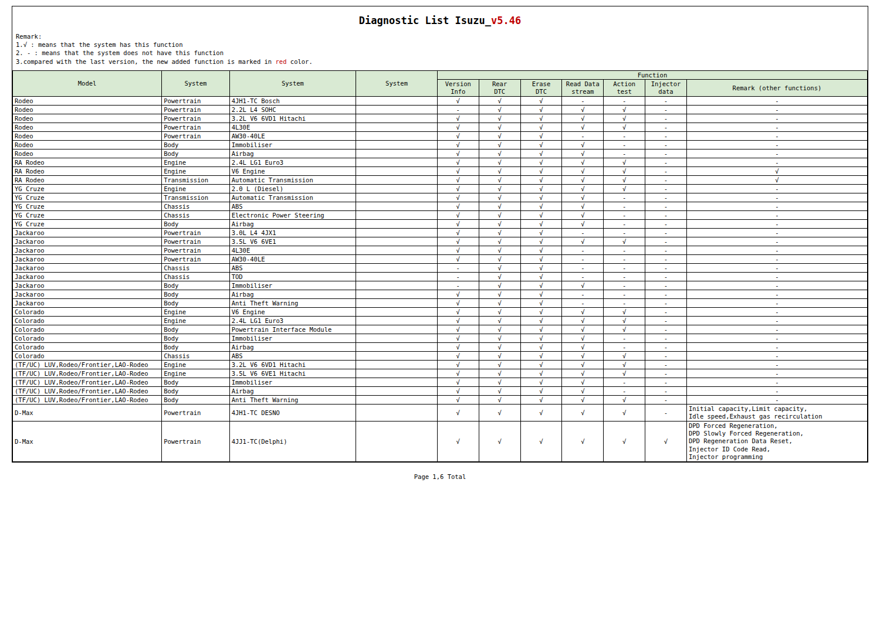Diagnostic List Isuzu_v5.46
Remark:
1.√ : means that the system has this function
2. - : means that the system does not have this function
3.compared with the last version, the new added function is marked in red color.
| Model | System | System | System | Function |
| --- | --- | --- | --- | --- |
| Version Info | Rear DTC | Erase DTC | Read Data stream | Action test | Injector data | Remark (other functions) |
| Rodeo | Powertrain | 4JH1-TC Bosch | | √ | √ | √ | - | - | - | - |
| Rodeo | Powertrain | 2.2L L4 SOHC | | - | √ | √ | √ | √ | - | - |
| Rodeo | Powertrain | 3.2L V6 6VD1 Hitachi | | √ | √ | √ | √ | √ | - | - |
| Rodeo | Powertrain | 4L30E | | √ | √ | √ | √ | √ | - | - |
| Rodeo | Powertrain | AW30-40LE | | √ | √ | √ | - | - | - | - |
| Rodeo | Body | Immobiliser | | √ | √ | √ | √ | - | - | - |
| Rodeo | Body | Airbag | | √ | √ | √ | √ | - | - | - |
| RA Rodeo | Engine | 2.4L LG1 Euro3 | | √ | √ | √ | √ | √ | - | - |
| RA Rodeo | Engine | V6 Engine | | √ | √ | √ | √ | √ | - | √ |
| RA Rodeo | Transmission | Automatic Transmission | | √ | √ | √ | √ | √ | - | √ |
| YG Cruze | Engine | 2.0 L (Diesel) | | √ | √ | √ | √ | √ | - | - |
| YG Cruze | Transmission | Automatic Transmission | | √ | √ | √ | √ | - | - | - |
| YG Cruze | Chassis | ABS | | √ | √ | √ | √ | - | - | - |
| YG Cruze | Chassis | Electronic Power Steering | | √ | √ | √ | √ | - | - | - |
| YG Cruze | Body | Airbag | | √ | √ | √ | √ | - | - | - |
| Jackaroo | Powertrain | 3.0L L4 4JX1 | | √ | √ | √ | - | - | - | - |
| Jackaroo | Powertrain | 3.5L V6 6VE1 | | √ | √ | √ | √ | √ | - | - |
| Jackaroo | Powertrain | 4L30E | | √ | √ | √ | - | - | - | - |
| Jackaroo | Powertrain | AW30-40LE | | √ | √ | √ | - | - | - | - |
| Jackaroo | Chassis | ABS | | - | √ | √ | - | - | - | - |
| Jackaroo | Chassis | TOD | | - | √ | √ | - | - | - | - |
| Jackaroo | Body | Immobiliser | | - | √ | √ | √ | - | - | - |
| Jackaroo | Body | Airbag | | √ | √ | √ | - | - | - | - |
| Jackaroo | Body | Anti Theft Warning | | √ | √ | √ | - | - | - | - |
| Colorado | Engine | V6 Engine | | √ | √ | √ | √ | √ | - | - |
| Colorado | Engine | 2.4L LG1 Euro3 | | √ | √ | √ | √ | √ | - | - |
| Colorado | Body | Powertrain Interface Module | | √ | √ | √ | √ | √ | - | - |
| Colorado | Body | Immobiliser | | √ | √ | √ | √ | - | - | - |
| Colorado | Body | Airbag | | √ | √ | √ | √ | - | - | - |
| Colorado | Chassis | ABS | | √ | √ | √ | √ | √ | - | - |
| (TF/UC) LUV,Rodeo/Frontier,LAO-Rodeo | Engine | 3.2L V6 6VD1 Hitachi | | √ | √ | √ | √ | √ | - | - |
| (TF/UC) LUV,Rodeo/Frontier,LAO-Rodeo | Engine | 3.5L V6 6VE1 Hitachi | | √ | √ | √ | √ | √ | - | - |
| (TF/UC) LUV,Rodeo/Frontier,LAO-Rodeo | Body | Immobiliser | | √ | √ | √ | √ | - | - | - |
| (TF/UC) LUV,Rodeo/Frontier,LAO-Rodeo | Body | Airbag | | √ | √ | √ | √ | - | - | - |
| (TF/UC) LUV,Rodeo/Frontier,LAO-Rodeo | Body | Anti Theft Warning | | √ | √ | √ | √ | √ | - | - |
| D-Max | Powertrain | 4JH1-TC DESNO | | √ | √ | √ | √ | √ | - | Initial capacity,Limit capacity, Idle speed,Exhaust gas recirculation |
| D-Max | Powertrain | 4JJ1-TC(Delphi) | | √ | √ | √ | √ | √ | √ | DPD Forced Regeneration, DPD Slowly Forced Regeneration, DPD Regeneration Data Reset, Injector ID Code Read, Injector programming |
Page 1,6 Total